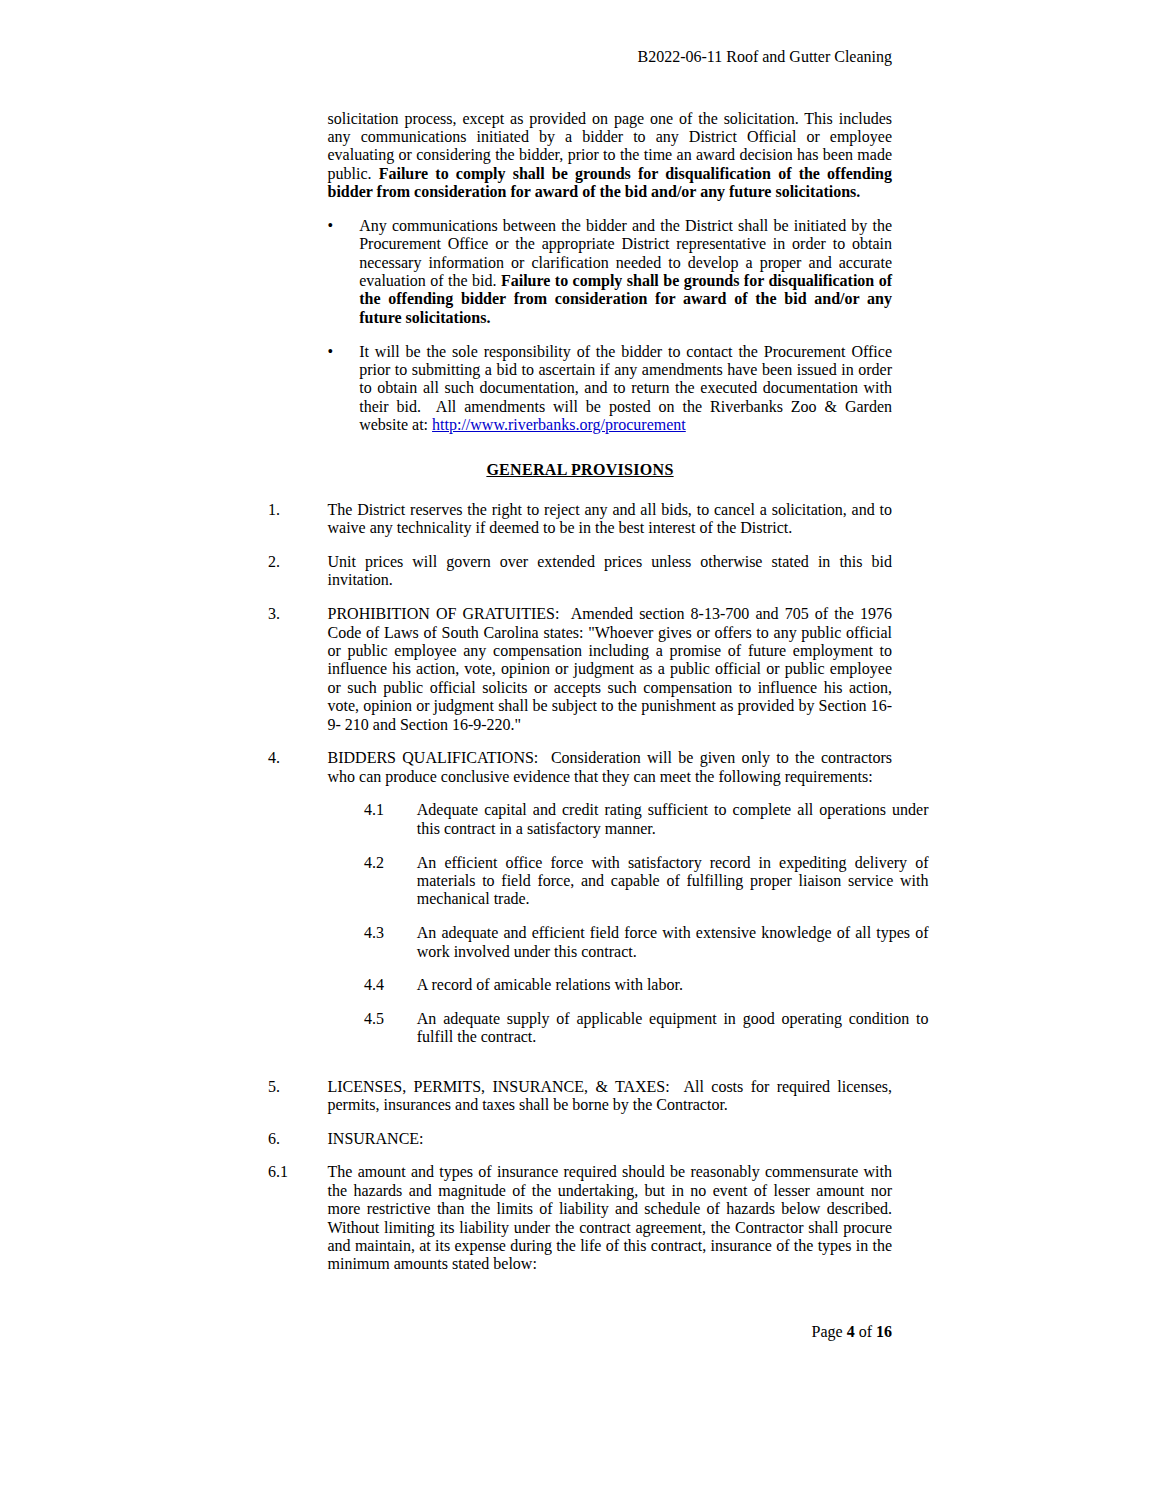B2022-06-11 Roof and Gutter Cleaning
solicitation process, except as provided on page one of the solicitation. This includes any communications initiated by a bidder to any District Official or employee evaluating or considering the bidder, prior to the time an award decision has been made public. Failure to comply shall be grounds for disqualification of the offending bidder from consideration for award of the bid and/or any future solicitations.
Any communications between the bidder and the District shall be initiated by the Procurement Office or the appropriate District representative in order to obtain necessary information or clarification needed to develop a proper and accurate evaluation of the bid. Failure to comply shall be grounds for disqualification of the offending bidder from consideration for award of the bid and/or any future solicitations.
It will be the sole responsibility of the bidder to contact the Procurement Office prior to submitting a bid to ascertain if any amendments have been issued in order to obtain all such documentation, and to return the executed documentation with their bid. All amendments will be posted on the Riverbanks Zoo & Garden website at: http://www.riverbanks.org/procurement
GENERAL PROVISIONS
| 1. | The District reserves the right to reject any and all bids, to cancel a solicitation, and to waive any technicality if deemed to be in the best interest of the District. |
| 2. | Unit prices will govern over extended prices unless otherwise stated in this bid invitation. |
| 3. | PROHIBITION OF GRATUITIES: Amended section 8-13-700 and 705 of the 1976 Code of Laws of South Carolina states: "Whoever gives or offers to any public official or public employee any compensation including a promise of future employment to influence his action, vote, opinion or judgment as a public official or public employee or such public official solicits or accepts such compensation to influence his action, vote, opinion or judgment shall be subject to the punishment as provided by Section 16-9- 210 and Section 16-9-220." |
| 4. | BIDDERS QUALIFICATIONS: Consideration will be given only to the contractors who can produce conclusive evidence that they can meet the following requirements: / 4.1 / Adequate capital and credit rating sufficient to complete all operations under this contract in a satisfactory manner. / / 4.2 / An efficient office force with satisfactory record in expediting delivery of materials to field force, and capable of fulfilling proper liaison service with mechanical trade. / / 4.3 / An adequate and efficient field force with extensive knowledge of all types of work involved under this contract. / / 4.4 / A record of amicable relations with labor. / / 4.5 / An adequate supply of applicable equipment in good operating condition to fulfill the contract. / |
| 5. | LICENSES, PERMITS, INSURANCE, & TAXES: All costs for required licenses, permits, insurances and taxes shall be borne by the Contractor. |
| 6. | INSURANCE: |
| 6.1 | The amount and types of insurance required should be reasonably commensurate with the hazards and magnitude of the undertaking, but in no event of lesser amount nor more restrictive than the limits of liability and schedule of hazards below described. Without limiting its liability under the contract agreement, the Contractor shall procure and maintain, at its expense during the life of this contract, insurance of the types in the minimum amounts stated below: |
Page 4 of 16